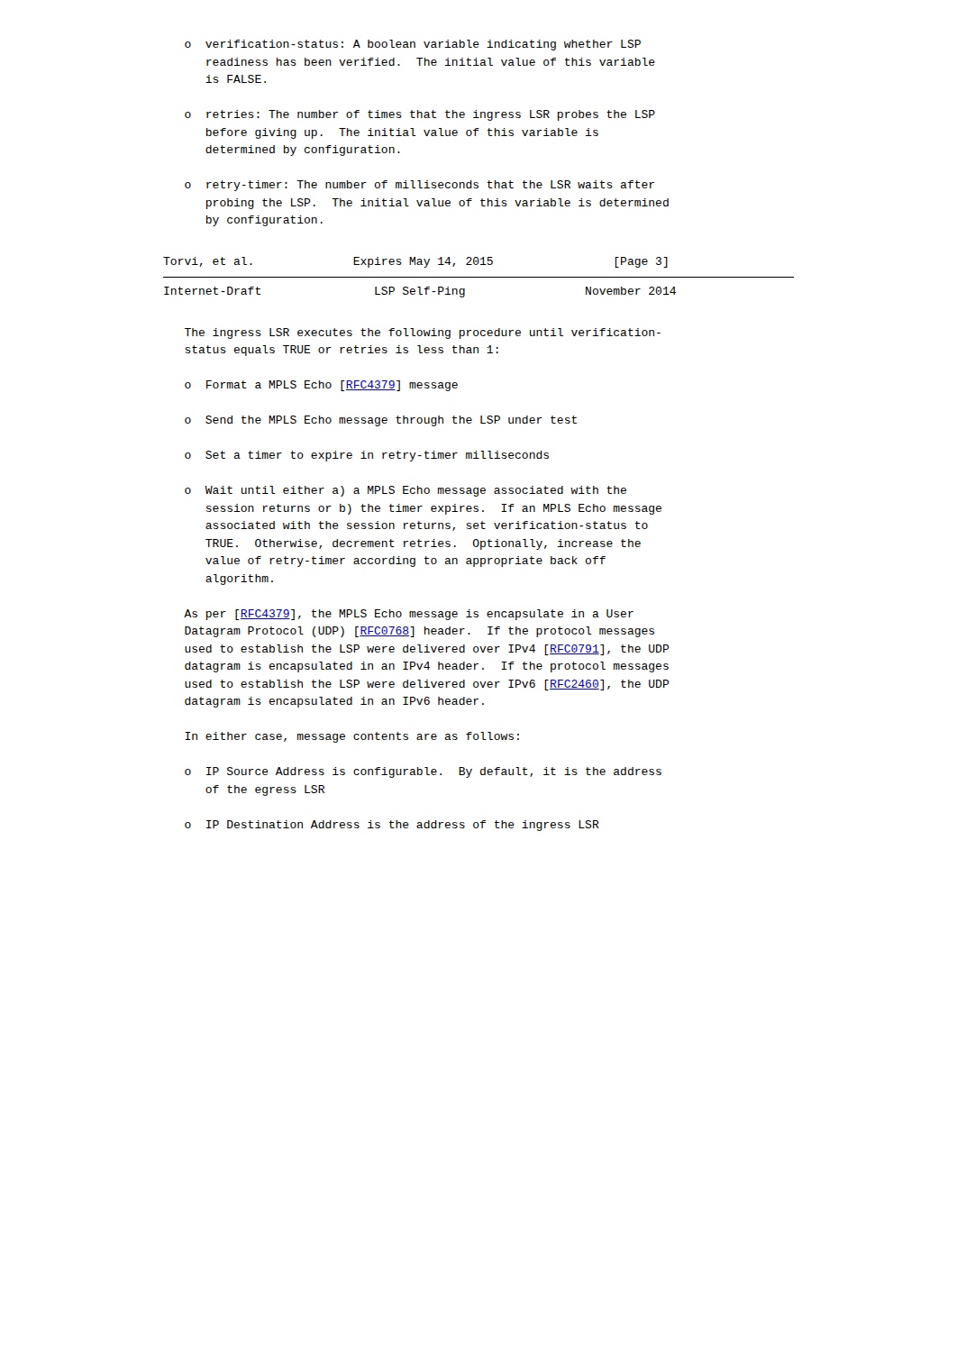o  verification-status: A boolean variable indicating whether LSP
      readiness has been verified.  The initial value of this variable
      is FALSE.

   o  retries: The number of times that the ingress LSR probes the LSP
      before giving up.  The initial value of this variable is
      determined by configuration.

   o  retry-timer: The number of milliseconds that the LSR waits after
      probing the LSP.  The initial value of this variable is determined
      by configuration.
Torvi, et al.              Expires May 14, 2015                 [Page 3]
Internet-Draft                LSP Self-Ping                 November 2014
   The ingress LSR executes the following procedure until verification-
   status equals TRUE or retries is less than 1:

   o  Format a MPLS Echo [RFC4379] message

   o  Send the MPLS Echo message through the LSP under test

   o  Set a timer to expire in retry-timer milliseconds

   o  Wait until either a) a MPLS Echo message associated with the
      session returns or b) the timer expires.  If an MPLS Echo message
      associated with the session returns, set verification-status to
      TRUE.  Otherwise, decrement retries.  Optionally, increase the
      value of retry-timer according to an appropriate back off
      algorithm.

   As per [RFC4379], the MPLS Echo message is encapsulate in a User
   Datagram Protocol (UDP) [RFC0768] header.  If the protocol messages
   used to establish the LSP were delivered over IPv4 [RFC0791], the UDP
   datagram is encapsulated in an IPv4 header.  If the protocol messages
   used to establish the LSP were delivered over IPv6 [RFC2460], the UDP
   datagram is encapsulated in an IPv6 header.

   In either case, message contents are as follows:

   o  IP Source Address is configurable.  By default, it is the address
      of the egress LSR

   o  IP Destination Address is the address of the ingress LSR